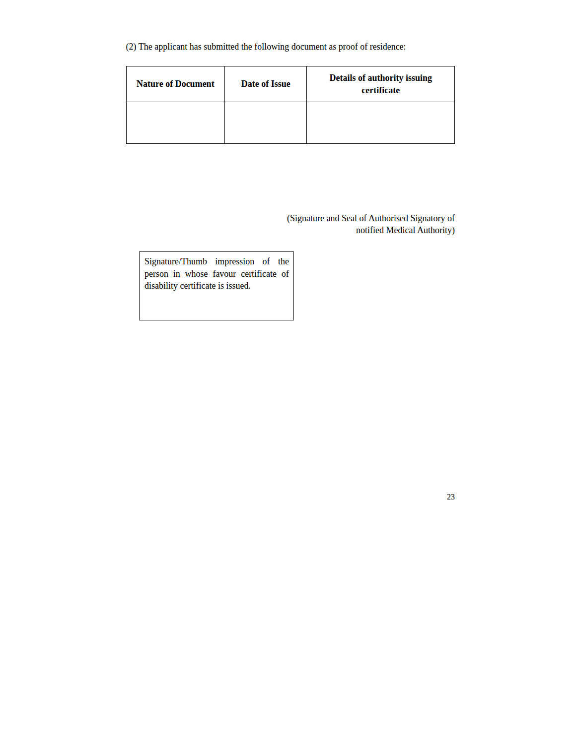(2) The applicant has submitted the following document as proof of residence:
| Nature of Document | Date of Issue | Details of authority issuing certificate |
| --- | --- | --- |
(Signature and Seal of Authorised Signatory of notified Medical Authority)
Signature/Thumb impression of the person in whose favour certificate of disability certificate is issued.
23